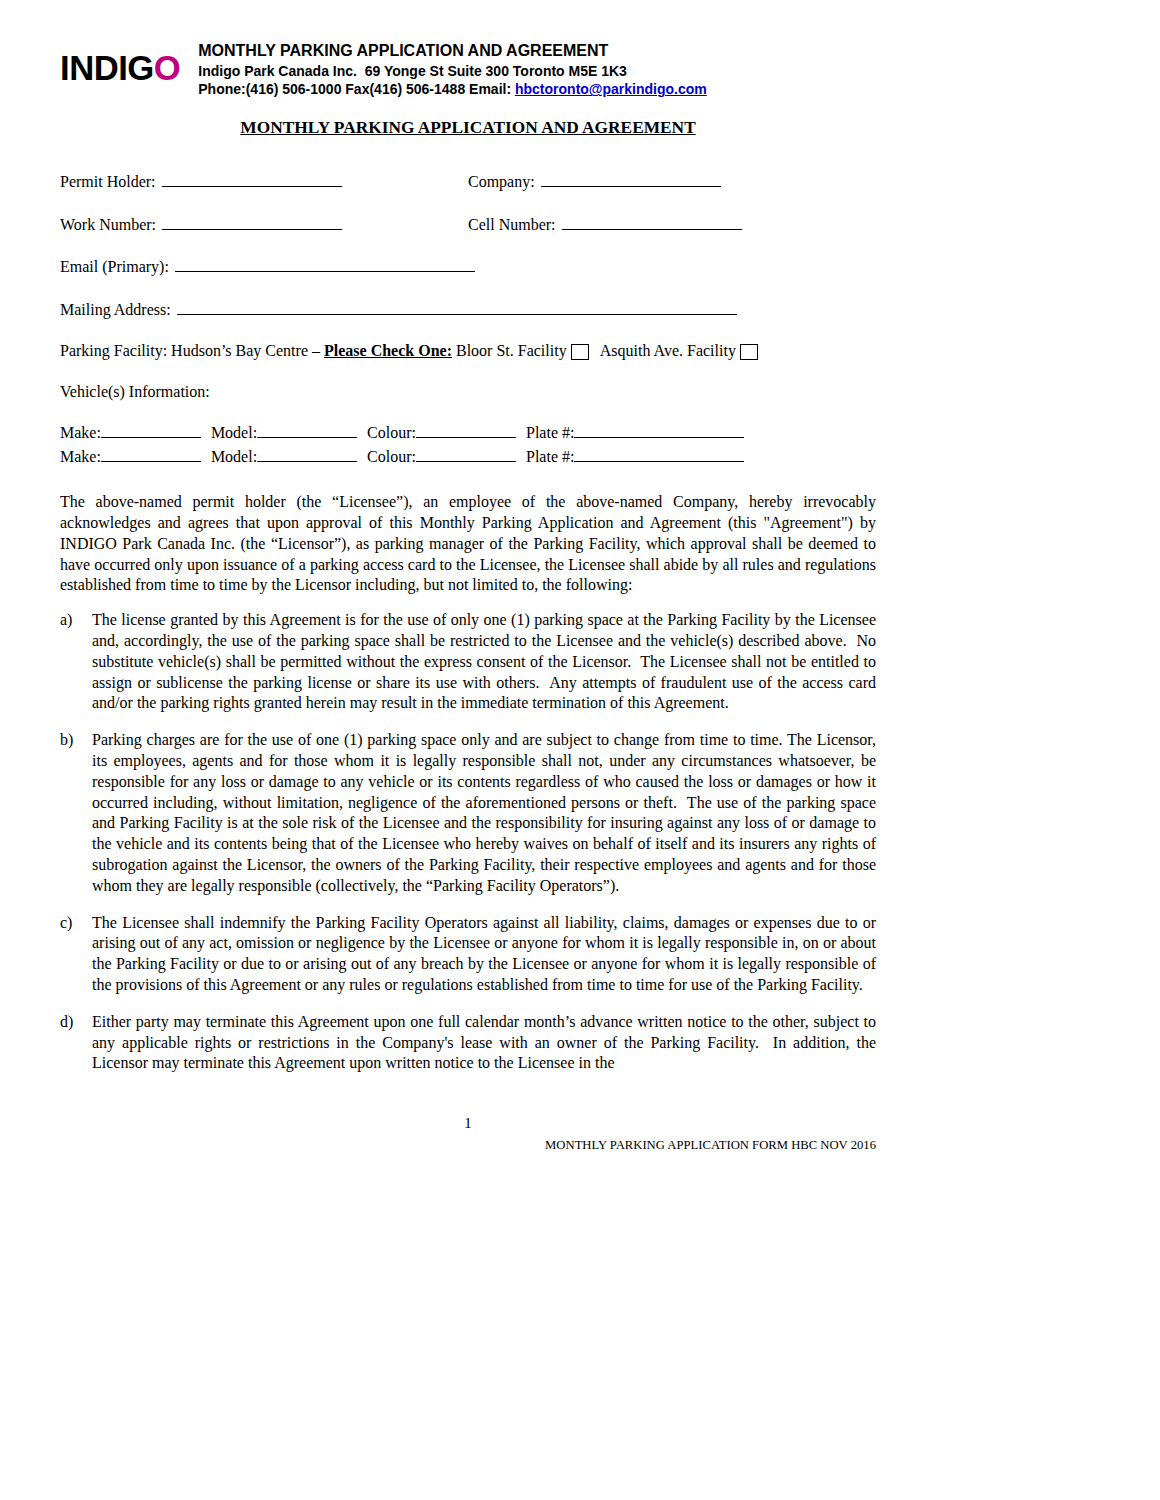INDIGO
MONTHLY PARKING APPLICATION AND AGREEMENT
Indigo Park Canada Inc. 69 Yonge St Suite 300 Toronto M5E 1K3
Phone:(416) 506-1000 Fax(416) 506-1488 Email: hbctoronto@parkindigo.com
MONTHLY PARKING APPLICATION AND AGREEMENT
Permit Holder:
Company:
Work Number:
Cell Number:
Email (Primary):
Mailing Address:
Parking Facility: Hudson’s Bay Centre – Please Check One: Bloor St. Facility Asquith Ave. Facility
Vehicle(s) Information:
| Make: | Model: | Colour: | Plate #: |
| Make: | Model: | Colour: | Plate #: |
The above-named permit holder (the “Licensee”), an employee of the above-named Company, hereby irrevocably acknowledges and agrees that upon approval of this Monthly Parking Application and Agreement (this "Agreement") by INDIGO Park Canada Inc. (the “Licensor”), as parking manager of the Parking Facility, which approval shall be deemed to have occurred only upon issuance of a parking access card to the Licensee, the Licensee shall abide by all rules and regulations established from time to time by the Licensor including, but not limited to, the following:
a) The license granted by this Agreement is for the use of only one (1) parking space at the Parking Facility by the Licensee and, accordingly, the use of the parking space shall be restricted to the Licensee and the vehicle(s) described above. No substitute vehicle(s) shall be permitted without the express consent of the Licensor. The Licensee shall not be entitled to assign or sublicense the parking license or share its use with others. Any attempts of fraudulent use of the access card and/or the parking rights granted herein may result in the immediate termination of this Agreement.
b) Parking charges are for the use of one (1) parking space only and are subject to change from time to time. The Licensor, its employees, agents and for those whom it is legally responsible shall not, under any circumstances whatsoever, be responsible for any loss or damage to any vehicle or its contents regardless of who caused the loss or damages or how it occurred including, without limitation, negligence of the aforementioned persons or theft. The use of the parking space and Parking Facility is at the sole risk of the Licensee and the responsibility for insuring against any loss of or damage to the vehicle and its contents being that of the Licensee who hereby waives on behalf of itself and its insurers any rights of subrogation against the Licensor, the owners of the Parking Facility, their respective employees and agents and for those whom they are legally responsible (collectively, the “Parking Facility Operators”).
c) The Licensee shall indemnify the Parking Facility Operators against all liability, claims, damages or expenses due to or arising out of any act, omission or negligence by the Licensee or anyone for whom it is legally responsible in, on or about the Parking Facility or due to or arising out of any breach by the Licensee or anyone for whom it is legally responsible of the provisions of this Agreement or any rules or regulations established from time to time for use of the Parking Facility.
d) Either party may terminate this Agreement upon one full calendar month’s advance written notice to the other, subject to any applicable rights or restrictions in the Company's lease with an owner of the Parking Facility. In addition, the Licensor may terminate this Agreement upon written notice to the Licensee in the
1
MONTHLY PARKING APPLICATION FORM HBC NOV 2016